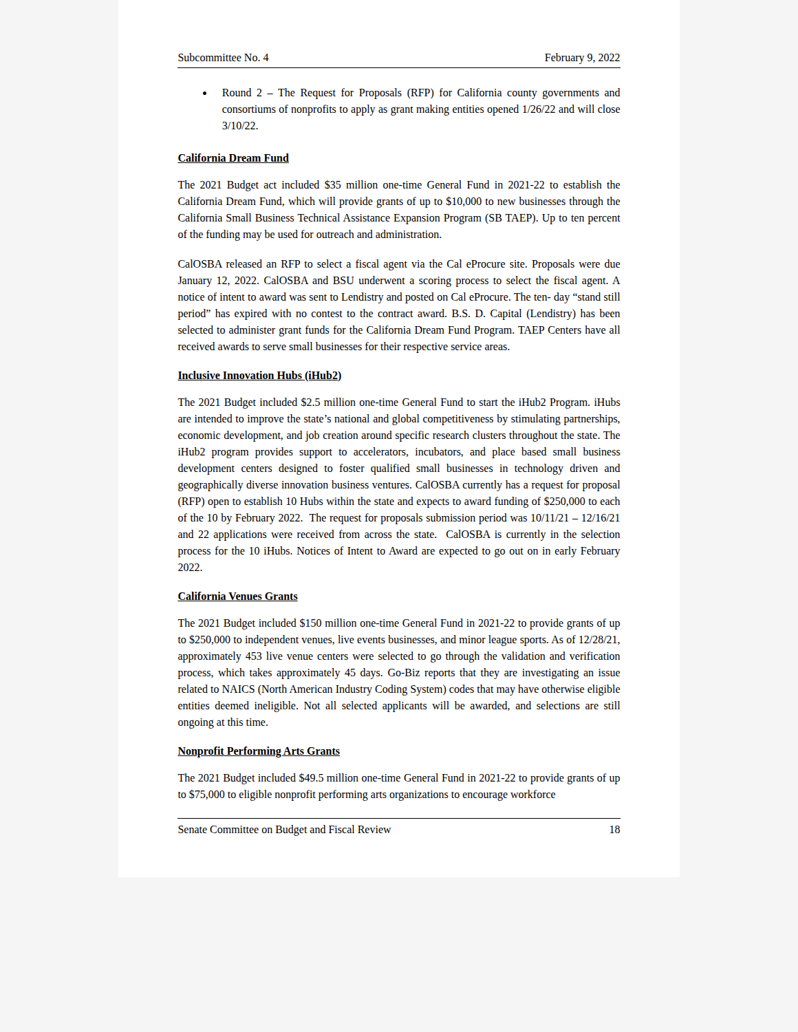Subcommittee No. 4
February 9, 2022
Round 2 – The Request for Proposals (RFP) for California county governments and consortiums of nonprofits to apply as grant making entities opened 1/26/22 and will close 3/10/22.
California Dream Fund
The 2021 Budget act included $35 million one-time General Fund in 2021-22 to establish the California Dream Fund, which will provide grants of up to $10,000 to new businesses through the California Small Business Technical Assistance Expansion Program (SB TAEP). Up to ten percent of the funding may be used for outreach and administration.
CalOSBA released an RFP to select a fiscal agent via the Cal eProcure site. Proposals were due January 12, 2022. CalOSBA and BSU underwent a scoring process to select the fiscal agent. A notice of intent to award was sent to Lendistry and posted on Cal eProcure. The ten- day “stand still period” has expired with no contest to the contract award. B.S. D. Capital (Lendistry) has been selected to administer grant funds for the California Dream Fund Program. TAEP Centers have all received awards to serve small businesses for their respective service areas.
Inclusive Innovation Hubs (iHub2)
The 2021 Budget included $2.5 million one-time General Fund to start the iHub2 Program. iHubs are intended to improve the state’s national and global competitiveness by stimulating partnerships, economic development, and job creation around specific research clusters throughout the state. The iHub2 program provides support to accelerators, incubators, and place based small business development centers designed to foster qualified small businesses in technology driven and geographically diverse innovation business ventures. CalOSBA currently has a request for proposal (RFP) open to establish 10 Hubs within the state and expects to award funding of $250,000 to each of the 10 by February 2022. The request for proposals submission period was 10/11/21 – 12/16/21 and 22 applications were received from across the state. CalOSBA is currently in the selection process for the 10 iHubs. Notices of Intent to Award are expected to go out on in early February 2022.
California Venues Grants
The 2021 Budget included $150 million one-time General Fund in 2021-22 to provide grants of up to $250,000 to independent venues, live events businesses, and minor league sports. As of 12/28/21, approximately 453 live venue centers were selected to go through the validation and verification process, which takes approximately 45 days. Go-Biz reports that they are investigating an issue related to NAICS (North American Industry Coding System) codes that may have otherwise eligible entities deemed ineligible. Not all selected applicants will be awarded, and selections are still ongoing at this time.
Nonprofit Performing Arts Grants
The 2021 Budget included $49.5 million one-time General Fund in 2021-22 to provide grants of up to $75,000 to eligible nonprofit performing arts organizations to encourage workforce
Senate Committee on Budget and Fiscal Review
18